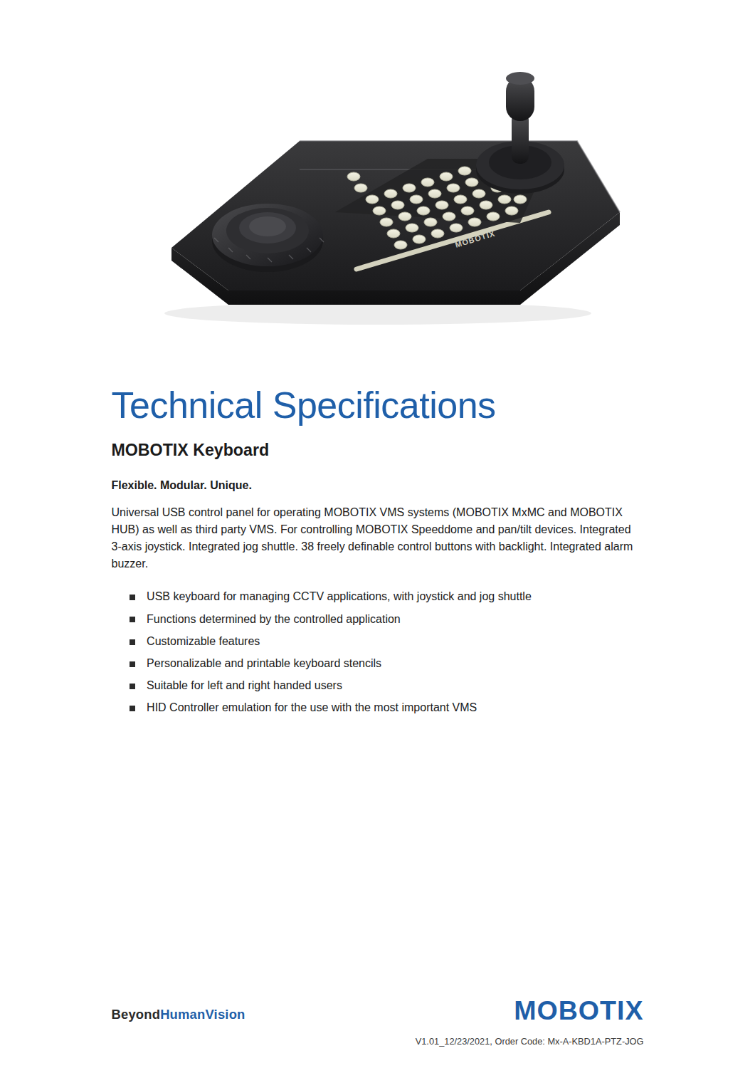MOBOTIX
Technical Specifications
MOBOTIX Keyboard
Flexible. Modular. Unique.
Universal USB control panel for operating MOBOTIX VMS systems (MOBOTIX MxMC and MOBOTIX HUB) as well as third party VMS. For controlling MOBOTIX Speeddome and pan/tilt devices. Integrated 3-axis joystick. Integrated jog shuttle. 38 freely definable control buttons with backlight. Integrated alarm buzzer.
USB keyboard for managing CCTV applications, with joystick and jog shuttle
Functions determined by the controlled application
Customizable features
Personalizable and printable keyboard stencils
Suitable for left and right handed users
HID Controller emulation for the use with the most important VMS
Beyond Human Vision
MOBOTIX
V1.01_12/23/2021, Order Code: Mx-A-KBD1A-PTZ-JOG